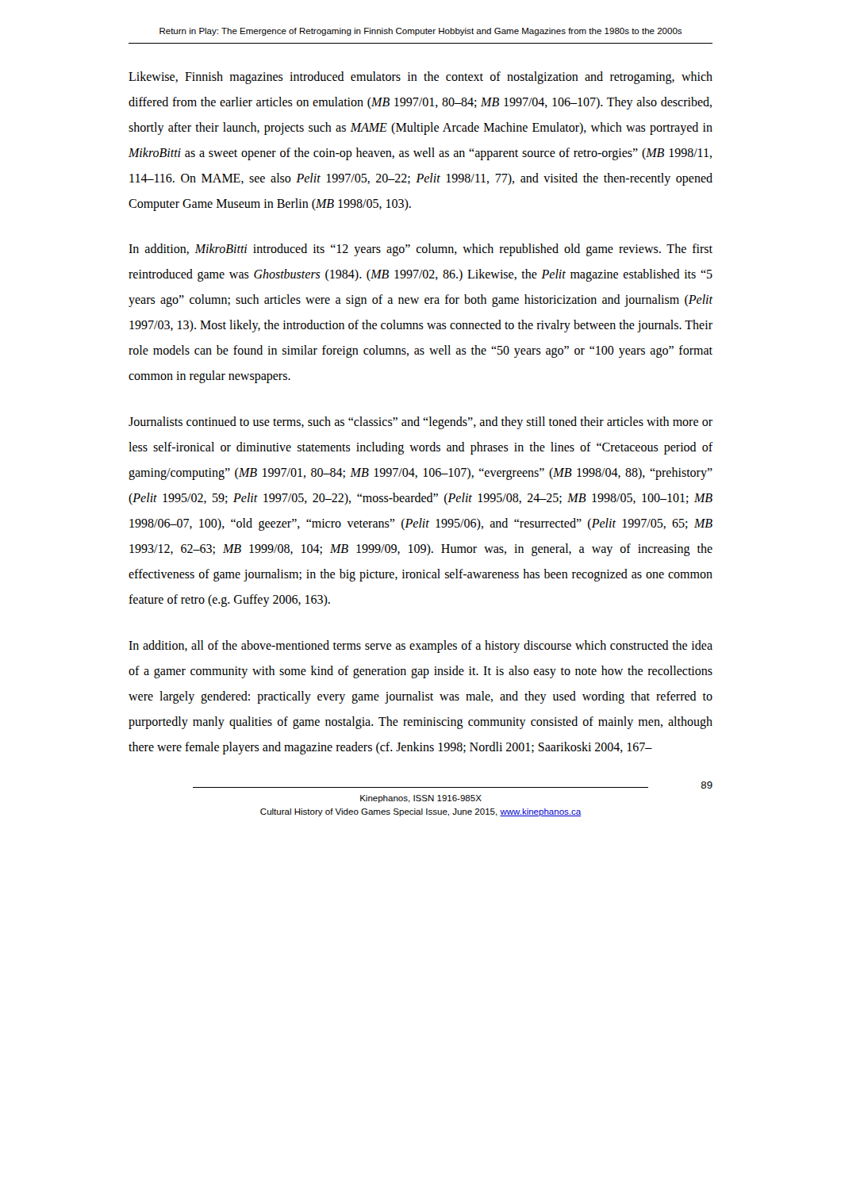Return in Play: The Emergence of Retrogaming in Finnish Computer Hobbyist and Game Magazines from the 1980s to the 2000s
Likewise, Finnish magazines introduced emulators in the context of nostalgization and retrogaming, which differed from the earlier articles on emulation (MB 1997/01, 80–84; MB 1997/04, 106–107). They also described, shortly after their launch, projects such as MAME (Multiple Arcade Machine Emulator), which was portrayed in MikroBitti as a sweet opener of the coin-op heaven, as well as an “apparent source of retro-orgies” (MB 1998/11, 114–116. On MAME, see also Pelit 1997/05, 20–22; Pelit 1998/11, 77), and visited the then-recently opened Computer Game Museum in Berlin (MB 1998/05, 103).
In addition, MikroBitti introduced its “12 years ago” column, which republished old game reviews. The first reintroduced game was Ghostbusters (1984). (MB 1997/02, 86.) Likewise, the Pelit magazine established its “5 years ago” column; such articles were a sign of a new era for both game historicization and journalism (Pelit 1997/03, 13). Most likely, the introduction of the columns was connected to the rivalry between the journals. Their role models can be found in similar foreign columns, as well as the “50 years ago” or “100 years ago” format common in regular newspapers.
Journalists continued to use terms, such as “classics” and “legends”, and they still toned their articles with more or less self-ironical or diminutive statements including words and phrases in the lines of “Cretaceous period of gaming/computing” (MB 1997/01, 80–84; MB 1997/04, 106–107), “evergreens” (MB 1998/04, 88), “prehistory” (Pelit 1995/02, 59; Pelit 1997/05, 20–22), “moss-bearded” (Pelit 1995/08, 24–25; MB 1998/05, 100–101; MB 1998/06–07, 100), “old geezer”, “micro veterans” (Pelit 1995/06), and “resurrected” (Pelit 1997/05, 65; MB 1993/12, 62–63; MB 1999/08, 104; MB 1999/09, 109). Humor was, in general, a way of increasing the effectiveness of game journalism; in the big picture, ironical self-awareness has been recognized as one common feature of retro (e.g. Guffey 2006, 163).
In addition, all of the above-mentioned terms serve as examples of a history discourse which constructed the idea of a gamer community with some kind of generation gap inside it. It is also easy to note how the recollections were largely gendered: practically every game journalist was male, and they used wording that referred to purportedly manly qualities of game nostalgia. The reminiscing community consisted of mainly men, although there were female players and magazine readers (cf. Jenkins 1998; Nordli 2001; Saarikoski 2004, 167–
89
Kinephanos, ISSN 1916-985X
Cultural History of Video Games Special Issue, June 2015, www.kinephanos.ca